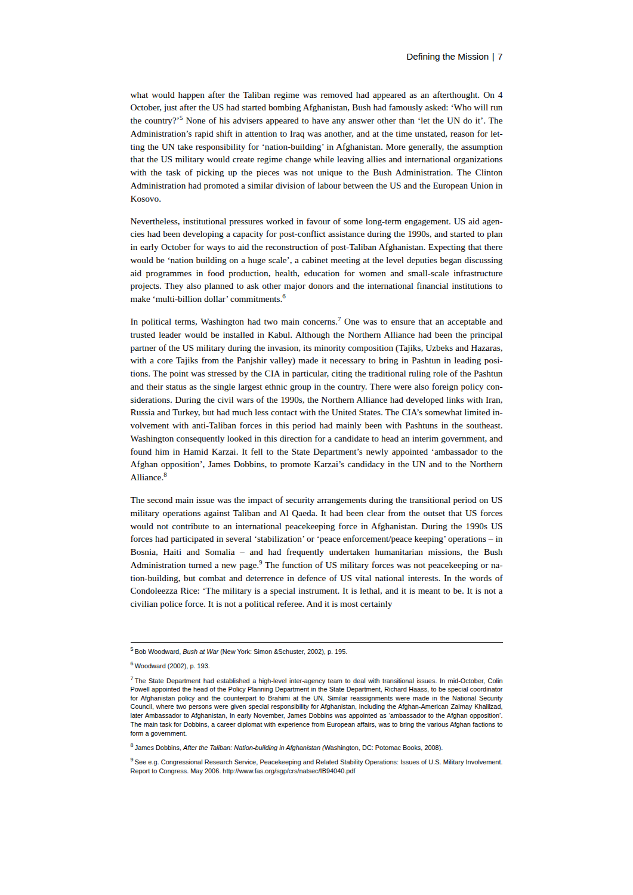Defining the Mission|7
what would happen after the Taliban regime was removed had appeared as an afterthought. On 4 October, just after the US had started bombing Afghanistan, Bush had famously asked: ‘Who will run the country?’5 None of his advisers appeared to have any answer other than ‘let the UN do it’. The Administration’s rapid shift in attention to Iraq was another, and at the time unstated, reason for letting the UN take responsibility for ‘nation-building’ in Afghanistan. More generally, the assumption that the US military would create regime change while leaving allies and international organizations with the task of picking up the pieces was not unique to the Bush Administration. The Clinton Administration had promoted a similar division of labour between the US and the European Union in Kosovo.
Nevertheless, institutional pressures worked in favour of some long-term engagement. US aid agencies had been developing a capacity for post-conflict assistance during the 1990s, and started to plan in early October for ways to aid the reconstruction of post-Taliban Afghanistan. Expecting that there would be ‘nation building on a huge scale’, a cabinet meeting at the level deputies began discussing aid programmes in food production, health, education for women and small-scale infrastructure projects. They also planned to ask other major donors and the international financial institutions to make ‘multi-billion dollar’ commitments.6
In political terms, Washington had two main concerns.7 One was to ensure that an acceptable and trusted leader would be installed in Kabul. Although the Northern Alliance had been the principal partner of the US military during the invasion, its minority composition (Tajiks, Uzbeks and Hazaras, with a core Tajiks from the Panjshir valley) made it necessary to bring in Pashtun in leading positions. The point was stressed by the CIA in particular, citing the traditional ruling role of the Pashtun and their status as the single largest ethnic group in the country. There were also foreign policy considerations. During the civil wars of the 1990s, the Northern Alliance had developed links with Iran, Russia and Turkey, but had much less contact with the United States. The CIA’s somewhat limited involvement with anti-Taliban forces in this period had mainly been with Pashtuns in the southeast. Washington consequently looked in this direction for a candidate to head an interim government, and found him in Hamid Karzai. It fell to the State Department’s newly appointed ‘ambassador to the Afghan opposition’, James Dobbins, to promote Karzai’s candidacy in the UN and to the Northern Alliance.8
The second main issue was the impact of security arrangements during the transitional period on US military operations against Taliban and Al Qaeda. It had been clear from the outset that US forces would not contribute to an international peacekeeping force in Afghanistan. During the 1990s US forces had participated in several ‘stabilization’ or ‘peace enforcement/peace keeping’ operations – in Bosnia, Haiti and Somalia – and had frequently undertaken humanitarian missions, the Bush Administration turned a new page.9 The function of US military forces was not peacekeeping or nation-building, but combat and deterrence in defence of US vital national interests. In the words of Condoleezza Rice: ‘The military is a special instrument. It is lethal, and it is meant to be. It is not a civilian police force. It is not a political referee. And it is most certainly
5 Bob Woodward, Bush at War (New York: Simon &Schuster, 2002), p. 195.
6 Woodward (2002), p. 193.
7 The State Department had established a high-level inter-agency team to deal with transitional issues. In mid-October, Colin Powell appointed the head of the Policy Planning Department in the State Department, Richard Haass, to be special coordinator for Afghanistan policy and the counterpart to Brahimi at the UN. Similar reassignments were made in the National Security Council, where two persons were given special responsibility for Afghanistan, including the Afghan-American Zalmay Khalilzad, later Ambassador to Afghanistan, In early November, James Dobbins was appointed as ‘ambassador to the Afghan opposition’. The main task for Dobbins, a career diplomat with experience from European affairs, was to bring the various Afghan factions to form a government.
8 James Dobbins, After the Taliban: Nation-building in Afghanistan (Washington, DC: Potomac Books, 2008).
9 See e.g. Congressional Research Service, Peacekeeping and Related Stability Operations: Issues of U.S. Military Involvement. Report to Congress. May 2006. http://www.fas.org/sgp/crs/natsec/IB94040.pdf